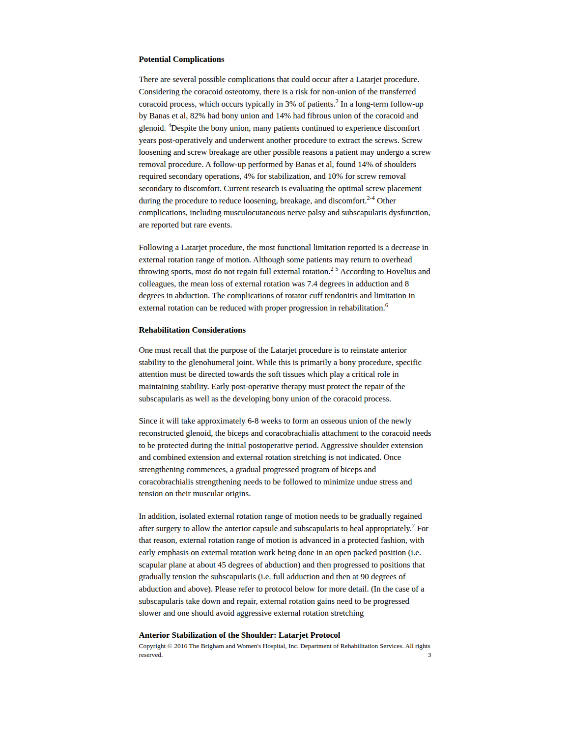Potential Complications
There are several possible complications that could occur after a Latarjet procedure. Considering the coracoid osteotomy, there is a risk for non-union of the transferred coracoid process, which occurs typically in 3% of patients.2 In a long-term follow-up by Banas et al, 82% had bony union and 14% had fibrous union of the coracoid and glenoid. 4Despite the bony union, many patients continued to experience discomfort years post-operatively and underwent another procedure to extract the screws. Screw loosening and screw breakage are other possible reasons a patient may undergo a screw removal procedure. A follow-up performed by Banas et al, found 14% of shoulders required secondary operations, 4% for stabilization, and 10% for screw removal secondary to discomfort. Current research is evaluating the optimal screw placement during the procedure to reduce loosening, breakage, and discomfort.2-4 Other complications, including musculocutaneous nerve palsy and subscapularis dysfunction, are reported but rare events.
Following a Latarjet procedure, the most functional limitation reported is a decrease in external rotation range of motion. Although some patients may return to overhead throwing sports, most do not regain full external rotation.2-5 According to Hovelius and colleagues, the mean loss of external rotation was 7.4 degrees in adduction and 8 degrees in abduction. The complications of rotator cuff tendonitis and limitation in external rotation can be reduced with proper progression in rehabilitation.6
Rehabilitation Considerations
One must recall that the purpose of the Latarjet procedure is to reinstate anterior stability to the glenohumeral joint. While this is primarily a bony procedure, specific attention must be directed towards the soft tissues which play a critical role in maintaining stability. Early post-operative therapy must protect the repair of the subscapularis as well as the developing bony union of the coracoid process.
Since it will take approximately 6-8 weeks to form an osseous union of the newly reconstructed glenoid, the biceps and coracobrachialis attachment to the coracoid needs to be protected during the initial postoperative period. Aggressive shoulder extension and combined extension and external rotation stretching is not indicated. Once strengthening commences, a gradual progressed program of biceps and coracobrachialis strengthening needs to be followed to minimize undue stress and tension on their muscular origins.
In addition, isolated external rotation range of motion needs to be gradually regained after surgery to allow the anterior capsule and subscapularis to heal appropriately.7 For that reason, external rotation range of motion is advanced in a protected fashion, with early emphasis on external rotation work being done in an open packed position (i.e. scapular plane at about 45 degrees of abduction) and then progressed to positions that gradually tension the subscapularis (i.e. full adduction and then at 90 degrees of abduction and above). Please refer to protocol below for more detail. (In the case of a subscapularis take down and repair, external rotation gains need to be progressed slower and one should avoid aggressive external rotation stretching
Anterior Stabilization of the Shoulder: Latarjet Protocol
Copyright © 2016 The Brigham and Women's Hospital, Inc. Department of Rehabilitation Services. All rights reserved.3